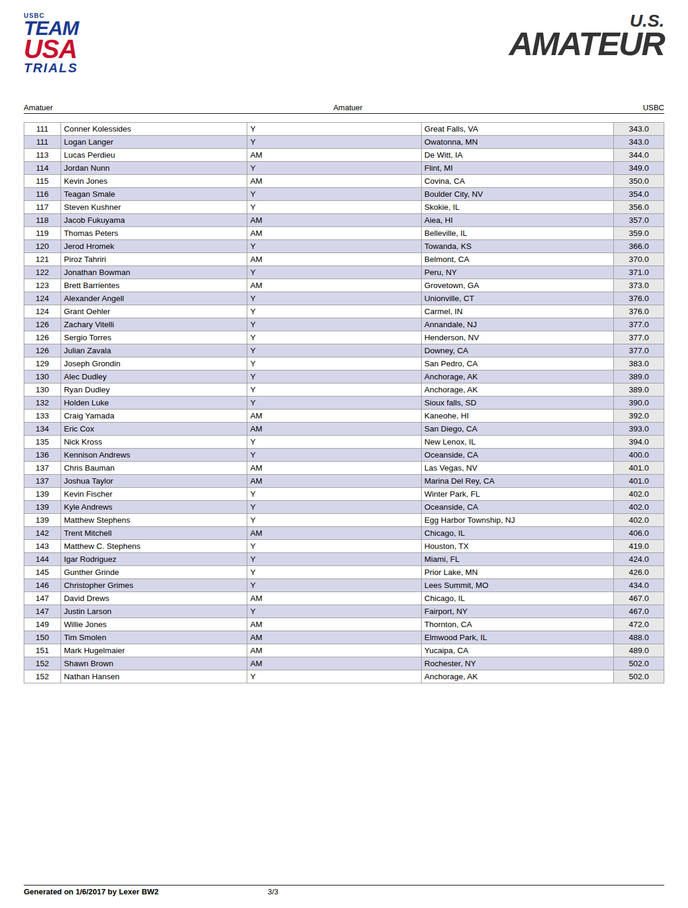USBC
TEAM
USA
TRIALS
U.S.
AMATEUR
Amatuer
Amatuer
USBC
| 111 | Conner Kolessides | Y | Great Falls, VA | 343.0 |
| 111 | Logan Langer | Y | Owatonna, MN | 343.0 |
| 113 | Lucas Perdieu | AM | De Witt, IA | 344.0 |
| 114 | Jordan Nunn | Y | Flint, MI | 349.0 |
| 115 | Kevin Jones | AM | Covina, CA | 350.0 |
| 116 | Teagan Smale | Y | Boulder City, NV | 354.0 |
| 117 | Steven Kushner | Y | Skokie, IL | 356.0 |
| 118 | Jacob Fukuyama | AM | Aiea, HI | 357.0 |
| 119 | Thomas Peters | AM | Belleville, IL | 359.0 |
| 120 | Jerod Hromek | Y | Towanda, KS | 366.0 |
| 121 | Piroz Tahriri | AM | Belmont, CA | 370.0 |
| 122 | Jonathan Bowman | Y | Peru, NY | 371.0 |
| 123 | Brett Barrientes | AM | Grovetown, GA | 373.0 |
| 124 | Alexander Angell | Y | Unionville, CT | 376.0 |
| 124 | Grant Oehler | Y | Carmel, IN | 376.0 |
| 126 | Zachary Vitelli | Y | Annandale, NJ | 377.0 |
| 126 | Sergio Torres | Y | Henderson, NV | 377.0 |
| 126 | Julian Zavala | Y | Downey, CA | 377.0 |
| 129 | Joseph Grondin | Y | San Pedro, CA | 383.0 |
| 130 | Alec Dudley | Y | Anchorage, AK | 389.0 |
| 130 | Ryan Dudley | Y | Anchorage, AK | 389.0 |
| 132 | Holden Luke | Y | Sioux falls, SD | 390.0 |
| 133 | Craig Yamada | AM | Kaneohe, HI | 392.0 |
| 134 | Eric Cox | AM | San Diego, CA | 393.0 |
| 135 | Nick Kross | Y | New Lenox, IL | 394.0 |
| 136 | Kennison Andrews | Y | Oceanside, CA | 400.0 |
| 137 | Chris Bauman | AM | Las Vegas, NV | 401.0 |
| 137 | Joshua Taylor | AM | Marina Del Rey, CA | 401.0 |
| 139 | Kevin Fischer | Y | Winter Park, FL | 402.0 |
| 139 | Kyle Andrews | Y | Oceanside, CA | 402.0 |
| 139 | Matthew Stephens | Y | Egg Harbor Township, NJ | 402.0 |
| 142 | Trent Mitchell | AM | Chicago, IL | 406.0 |
| 143 | Matthew C. Stephens | Y | Houston, TX | 419.0 |
| 144 | Igar Rodriguez | Y | Miami, FL | 424.0 |
| 145 | Gunther Grinde | Y | Prior Lake, MN | 426.0 |
| 146 | Christopher Grimes | Y | Lees Summit, MO | 434.0 |
| 147 | David Drews | AM | Chicago, IL | 467.0 |
| 147 | Justin Larson | Y | Fairport, NY | 467.0 |
| 149 | Willie Jones | AM | Thornton, CA | 472.0 |
| 150 | Tim Smolen | AM | Elmwood Park, IL | 488.0 |
| 151 | Mark Hugelmaier | AM | Yucaipa, CA | 489.0 |
| 152 | Shawn Brown | AM | Rochester, NY | 502.0 |
| 152 | Nathan Hansen | Y | Anchorage, AK | 502.0 |
Generated on 1/6/2017 by Lexer BW2 3/3